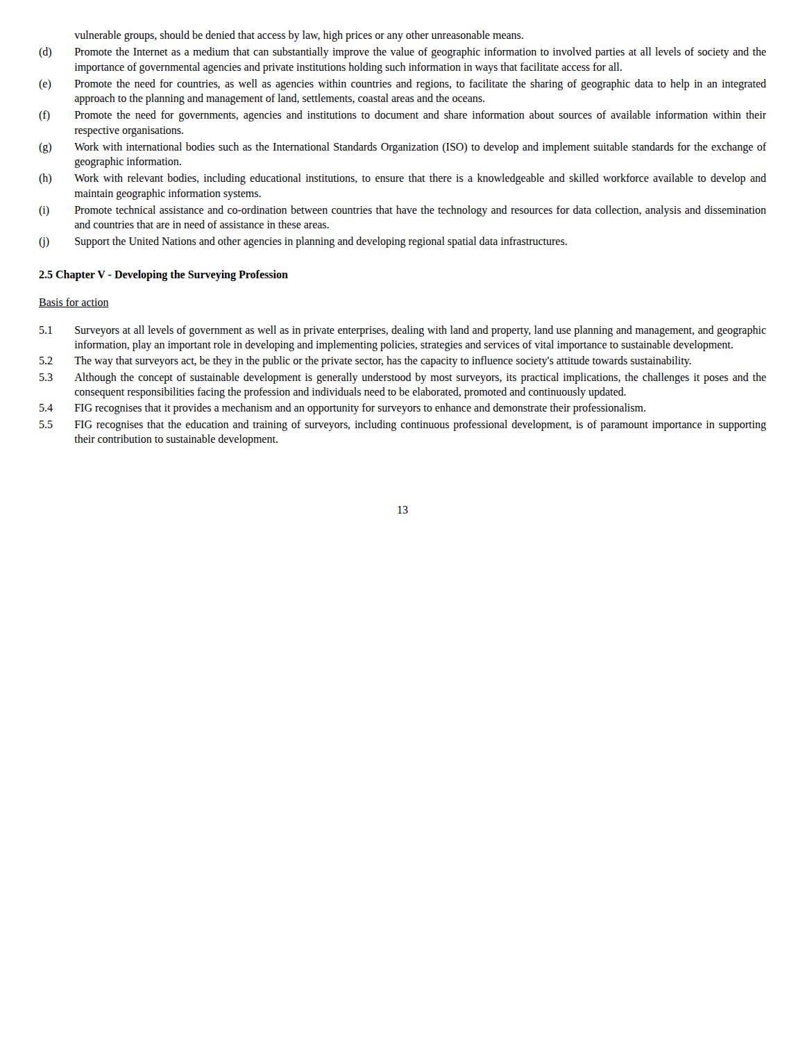vulnerable groups, should be denied that access by law, high prices or any other unreasonable means.
(d) Promote the Internet as a medium that can substantially improve the value of geographic information to involved parties at all levels of society and the importance of governmental agencies and private institutions holding such information in ways that facilitate access for all.
(e) Promote the need for countries, as well as agencies within countries and regions, to facilitate the sharing of geographic data to help in an integrated approach to the planning and management of land, settlements, coastal areas and the oceans.
(f) Promote the need for governments, agencies and institutions to document and share information about sources of available information within their respective organisations.
(g) Work with international bodies such as the International Standards Organization (ISO) to develop and implement suitable standards for the exchange of geographic information.
(h) Work with relevant bodies, including educational institutions, to ensure that there is a knowledgeable and skilled workforce available to develop and maintain geographic information systems.
(i) Promote technical assistance and co-ordination between countries that have the technology and resources for data collection, analysis and dissemination and countries that are in need of assistance in these areas.
(j) Support the United Nations and other agencies in planning and developing regional spatial data infrastructures.
2.5 Chapter V - Developing the Surveying Profession
Basis for action
5.1 Surveyors at all levels of government as well as in private enterprises, dealing with land and property, land use planning and management, and geographic information, play an important role in developing and implementing policies, strategies and services of vital importance to sustainable development.
5.2 The way that surveyors act, be they in the public or the private sector, has the capacity to influence society's attitude towards sustainability.
5.3 Although the concept of sustainable development is generally understood by most surveyors, its practical implications, the challenges it poses and the consequent responsibilities facing the profession and individuals need to be elaborated, promoted and continuously updated.
5.4 FIG recognises that it provides a mechanism and an opportunity for surveyors to enhance and demonstrate their professionalism.
5.5 FIG recognises that the education and training of surveyors, including continuous professional development, is of paramount importance in supporting their contribution to sustainable development.
13